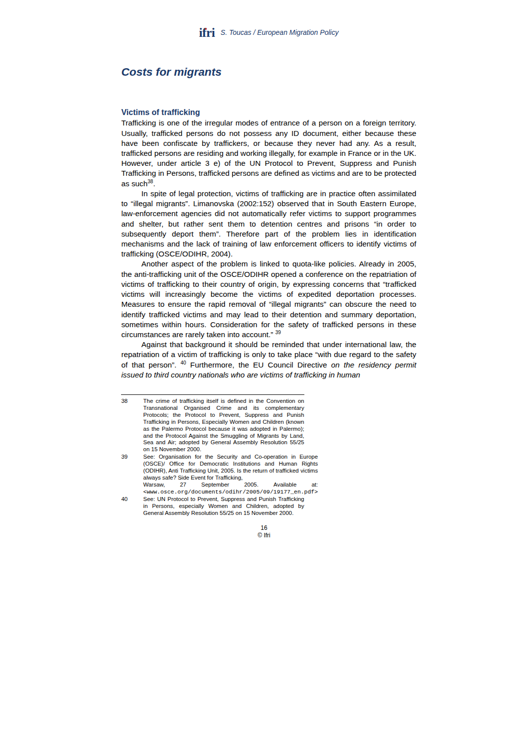ifri•
S. Toucas / European Migration Policy
Costs for migrants
Victims of trafficking
Trafficking is one of the irregular modes of entrance of a person on a foreign territory. Usually, trafficked persons do not possess any ID document, either because these have been confiscate by traffickers, or because they never had any. As a result, trafficked persons are residing and working illegally, for example in France or in the UK. However, under article 3 e) of the UN Protocol to Prevent, Suppress and Punish Trafficking in Persons, trafficked persons are defined as victims and are to be protected as such38.
In spite of legal protection, victims of trafficking are in practice often assimilated to “illegal migrants”. Limanovska (2002:152) observed that in South Eastern Europe, law-enforcement agencies did not automatically refer victims to support programmes and shelter, but rather sent them to detention centres and prisons “in order to subsequently deport them”. Therefore part of the problem lies in identification mechanisms and the lack of training of law enforcement officers to identify victims of trafficking (OSCE/ODIHR, 2004).
Another aspect of the problem is linked to quota-like policies. Already in 2005, the anti-trafficking unit of the OSCE/ODIHR opened a conference on the repatriation of victims of trafficking to their country of origin, by expressing concerns that “trafficked victims will increasingly become the victims of expedited deportation processes. Measures to ensure the rapid removal of “illegal migrants” can obscure the need to identify trafficked victims and may lead to their detention and summary deportation, sometimes within hours. Consideration for the safety of trafficked persons in these circumstances are rarely taken into account.” 39
Against that background it should be reminded that under international law, the repatriation of a victim of trafficking is only to take place “with due regard to the safety of that person”. 40 Furthermore, the EU Council Directive on the residency permit issued to third country nationals who are victims of trafficking in human
38
The crime of trafficking itself is defined in the Convention on Transnational Organised Crime and its complementary Protocols; the Protocol to Prevent, Suppress and Punish Trafficking in Persons, Especially Women and Children (known as the Palermo Protocol because it was adopted in Palermo); and the Protocol Against the Smuggling of Migrants by Land, Sea and Air; adopted by General Assembly Resolution 55/25 on 15 November 2000.
39
See: Organisation for the Security and Co-operation in Europe (OSCE)/ Office for Democratic Institutions and Human Rights (ODIHR), Anti Trafficking Unit, 2005. Is the return of trafficked victims always safe? Side Event for Trafficking, Warsaw, 27 September 2005. Available at: <www.osce.org/documents/odihr/2005/09/19177_en.pdf>
40
See: UN Protocol to Prevent, Suppress and Punish Trafficking in Persons, especially Women and Children, adopted by General Assembly Resolution 55/25 on 15 November 2000.
16
© Ifri